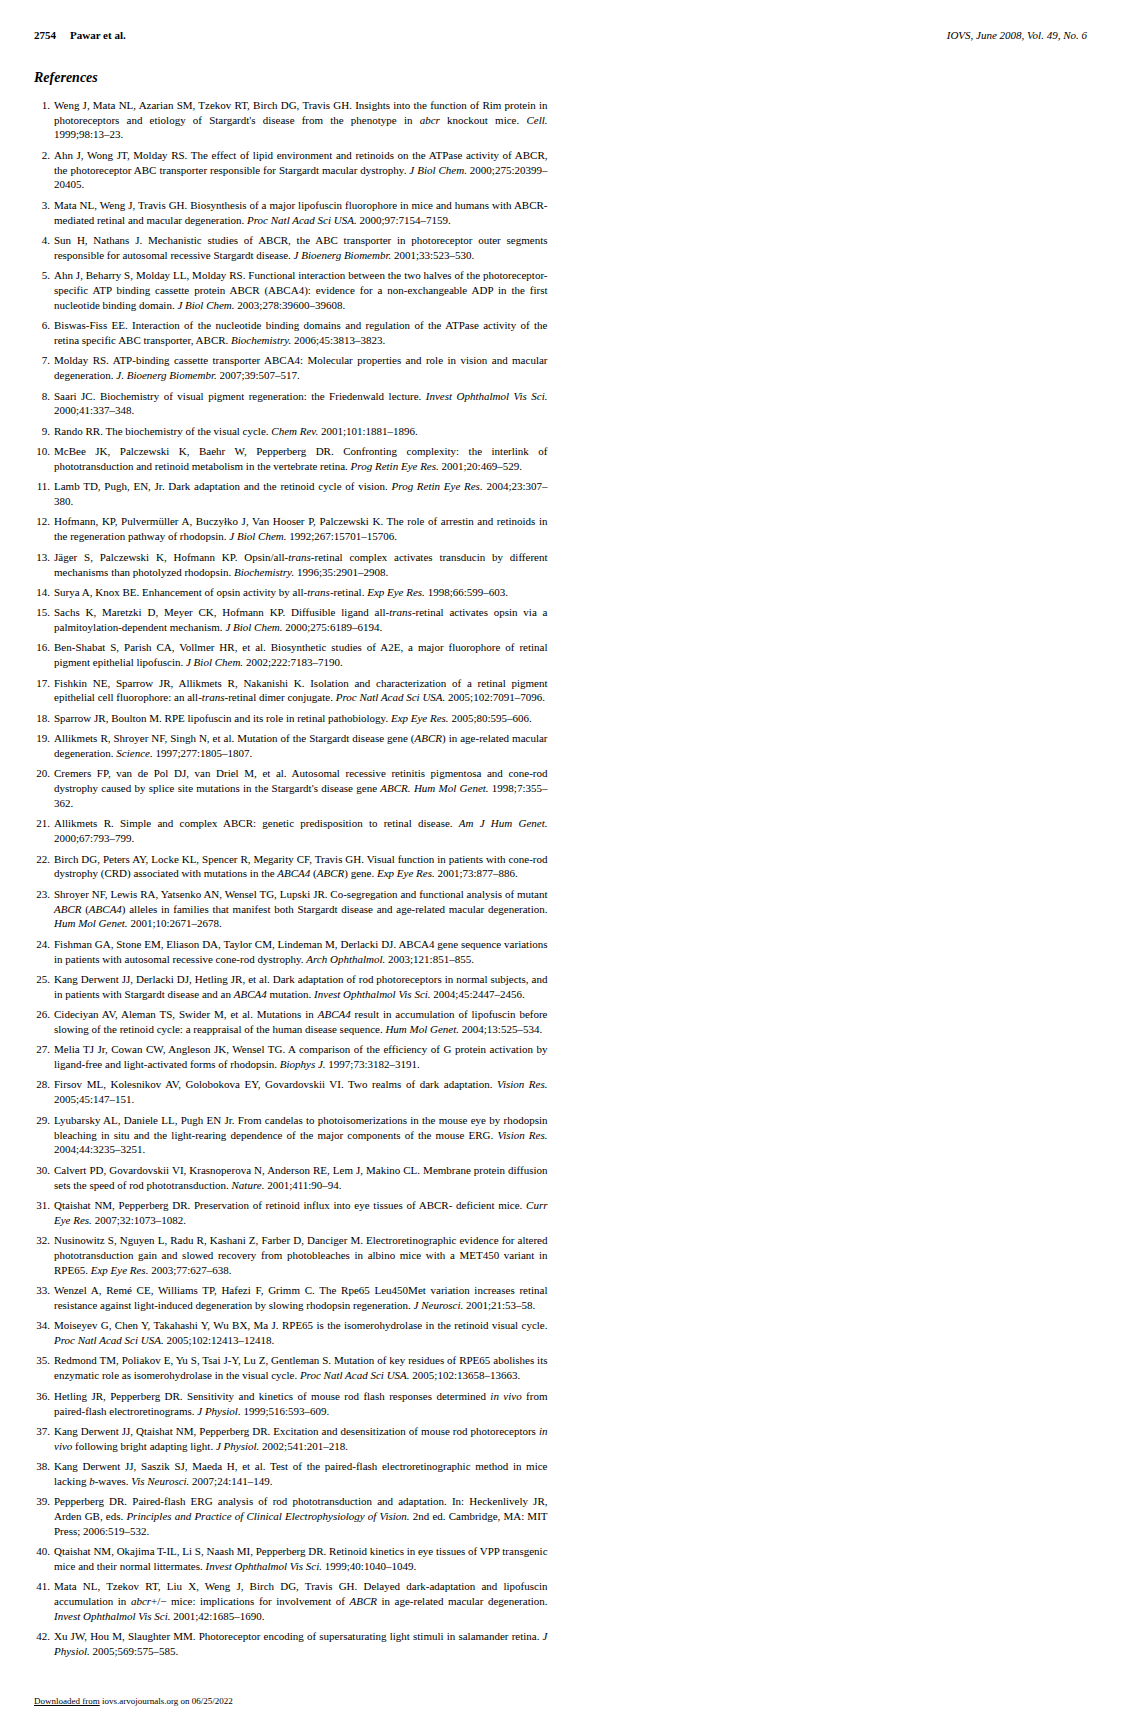2754 Pawar et al.
IOVS, June 2008, Vol. 49, No. 6
References
Weng J, Mata NL, Azarian SM, Tzekov RT, Birch DG, Travis GH. Insights into the function of Rim protein in photoreceptors and etiology of Stargardt's disease from the phenotype in abcr knockout mice. Cell. 1999;98:13–23.
Ahn J, Wong JT, Molday RS. The effect of lipid environment and retinoids on the ATPase activity of ABCR, the photoreceptor ABC transporter responsible for Stargardt macular dystrophy. J Biol Chem. 2000;275:20399–20405.
Mata NL, Weng J, Travis GH. Biosynthesis of a major lipofuscin fluorophore in mice and humans with ABCR-mediated retinal and macular degeneration. Proc Natl Acad Sci USA. 2000;97:7154–7159.
Sun H, Nathans J. Mechanistic studies of ABCR, the ABC transporter in photoreceptor outer segments responsible for autosomal recessive Stargardt disease. J Bioenerg Biomembr. 2001;33:523–530.
Ahn J, Beharry S, Molday LL, Molday RS. Functional interaction between the two halves of the photoreceptor-specific ATP binding cassette protein ABCR (ABCA4): evidence for a non-exchangeable ADP in the first nucleotide binding domain. J Biol Chem. 2003;278:39600–39608.
Biswas-Fiss EE. Interaction of the nucleotide binding domains and regulation of the ATPase activity of the retina specific ABC transporter, ABCR. Biochemistry. 2006;45:3813–3823.
Molday RS. ATP-binding cassette transporter ABCA4: Molecular properties and role in vision and macular degeneration. J. Bioenerg Biomembr. 2007;39:507–517.
Saari JC. Biochemistry of visual pigment regeneration: the Friedenwald lecture. Invest Ophthalmol Vis Sci. 2000;41:337–348.
Rando RR. The biochemistry of the visual cycle. Chem Rev. 2001;101:1881–1896.
McBee JK, Palczewski K, Baehr W, Pepperberg DR. Confronting complexity: the interlink of phototransduction and retinoid metabolism in the vertebrate retina. Prog Retin Eye Res. 2001;20:469–529.
Lamb TD, Pugh, EN, Jr. Dark adaptation and the retinoid cycle of vision. Prog Retin Eye Res. 2004;23:307–380.
Hofmann, KP, Pulvermüller A, Buczyłko J, Van Hooser P, Palczewski K. The role of arrestin and retinoids in the regeneration pathway of rhodopsin. J Biol Chem. 1992;267:15701–15706.
Jäger S, Palczewski K, Hofmann KP. Opsin/all-trans-retinal complex activates transducin by different mechanisms than photolyzed rhodopsin. Biochemistry. 1996;35:2901–2908.
Surya A, Knox BE. Enhancement of opsin activity by all-trans-retinal. Exp Eye Res. 1998;66:599–603.
Sachs K, Maretzki D, Meyer CK, Hofmann KP. Diffusible ligand all-trans-retinal activates opsin via a palmitoylation-dependent mechanism. J Biol Chem. 2000;275:6189–6194.
Ben-Shabat S, Parish CA, Vollmer HR, et al. Biosynthetic studies of A2E, a major fluorophore of retinal pigment epithelial lipofuscin. J Biol Chem. 2002;222:7183–7190.
Fishkin NE, Sparrow JR, Allikmets R, Nakanishi K. Isolation and characterization of a retinal pigment epithelial cell fluorophore: an all-trans-retinal dimer conjugate. Proc Natl Acad Sci USA. 2005;102:7091–7096.
Sparrow JR, Boulton M. RPE lipofuscin and its role in retinal pathobiology. Exp Eye Res. 2005;80:595–606.
Allikmets R, Shroyer NF, Singh N, et al. Mutation of the Stargardt disease gene (ABCR) in age-related macular degeneration. Science. 1997;277:1805–1807.
Cremers FP, van de Pol DJ, van Driel M, et al. Autosomal recessive retinitis pigmentosa and cone-rod dystrophy caused by splice site mutations in the Stargardt's disease gene ABCR. Hum Mol Genet. 1998;7:355–362.
Allikmets R. Simple and complex ABCR: genetic predisposition to retinal disease. Am J Hum Genet. 2000;67:793–799.
Birch DG, Peters AY, Locke KL, Spencer R, Megarity CF, Travis GH. Visual function in patients with cone-rod dystrophy (CRD) associated with mutations in the ABCA4 (ABCR) gene. Exp Eye Res. 2001;73:877–886.
Shroyer NF, Lewis RA, Yatsenko AN, Wensel TG, Lupski JR. Co-segregation and functional analysis of mutant ABCR (ABCA4) alleles in families that manifest both Stargardt disease and age-related macular degeneration. Hum Mol Genet. 2001;10:2671–2678.
Fishman GA, Stone EM, Eliason DA, Taylor CM, Lindeman M, Derlacki DJ. ABCA4 gene sequence variations in patients with autosomal recessive cone-rod dystrophy. Arch Ophthalmol. 2003;121:851–855.
Kang Derwent JJ, Derlacki DJ, Hetling JR, et al. Dark adaptation of rod photoreceptors in normal subjects, and in patients with Stargardt disease and an ABCA4 mutation. Invest Ophthalmol Vis Sci. 2004;45:2447–2456.
Cideciyan AV, Aleman TS, Swider M, et al. Mutations in ABCA4 result in accumulation of lipofuscin before slowing of the retinoid cycle: a reappraisal of the human disease sequence. Hum Mol Genet. 2004;13:525–534.
Melia TJ Jr, Cowan CW, Angleson JK, Wensel TG. A comparison of the efficiency of G protein activation by ligand-free and light-activated forms of rhodopsin. Biophys J. 1997;73:3182–3191.
Firsov ML, Kolesnikov AV, Golobokova EY, Govardovskii VI. Two realms of dark adaptation. Vision Res. 2005;45:147–151.
Lyubarsky AL, Daniele LL, Pugh EN Jr. From candelas to photoisomerizations in the mouse eye by rhodopsin bleaching in situ and the light-rearing dependence of the major components of the mouse ERG. Vision Res. 2004;44:3235–3251.
Calvert PD, Govardovskii VI, Krasnoperova N, Anderson RE, Lem J, Makino CL. Membrane protein diffusion sets the speed of rod phototransduction. Nature. 2001;411:90–94.
Qtaishat NM, Pepperberg DR. Preservation of retinoid influx into eye tissues of ABCR- deficient mice. Curr Eye Res. 2007;32:1073–1082.
Nusinowitz S, Nguyen L, Radu R, Kashani Z, Farber D, Danciger M. Electroretinographic evidence for altered phototransduction gain and slowed recovery from photobleaches in albino mice with a MET450 variant in RPE65. Exp Eye Res. 2003;77:627–638.
Wenzel A, Remé CE, Williams TP, Hafezi F, Grimm C. The Rpe65 Leu450Met variation increases retinal resistance against light-induced degeneration by slowing rhodopsin regeneration. J Neurosci. 2001;21:53–58.
Moiseyev G, Chen Y, Takahashi Y, Wu BX, Ma J. RPE65 is the isomerohydrolase in the retinoid visual cycle. Proc Natl Acad Sci USA. 2005;102:12413–12418.
Redmond TM, Poliakov E, Yu S, Tsai J-Y, Lu Z, Gentleman S. Mutation of key residues of RPE65 abolishes its enzymatic role as isomerohydrolase in the visual cycle. Proc Natl Acad Sci USA. 2005;102:13658–13663.
Hetling JR, Pepperberg DR. Sensitivity and kinetics of mouse rod flash responses determined in vivo from paired-flash electroretinograms. J Physiol. 1999;516:593–609.
Kang Derwent JJ, Qtaishat NM, Pepperberg DR. Excitation and desensitization of mouse rod photoreceptors in vivo following bright adapting light. J Physiol. 2002;541:201–218.
Kang Derwent JJ, Saszik SJ, Maeda H, et al. Test of the paired-flash electroretinographic method in mice lacking b-waves. Vis Neurosci. 2007;24:141–149.
Pepperberg DR. Paired-flash ERG analysis of rod phototransduction and adaptation. In: Heckenlively JR, Arden GB, eds. Principles and Practice of Clinical Electrophysiology of Vision. 2nd ed. Cambridge, MA: MIT Press; 2006:519–532.
Qtaishat NM, Okajima T-IL, Li S, Naash MI, Pepperberg DR. Retinoid kinetics in eye tissues of VPP transgenic mice and their normal littermates. Invest Ophthalmol Vis Sci. 1999;40:1040–1049.
Mata NL, Tzekov RT, Liu X, Weng J, Birch DG, Travis GH. Delayed dark-adaptation and lipofuscin accumulation in abcr+/− mice: implications for involvement of ABCR in age-related macular degeneration. Invest Ophthalmol Vis Sci. 2001;42:1685–1690.
Xu JW, Hou M, Slaughter MM. Photoreceptor encoding of supersaturating light stimuli in salamander retina. J Physiol. 2005;569:575–585.
Downloaded from iovs.arvojournals.org on 06/25/2022